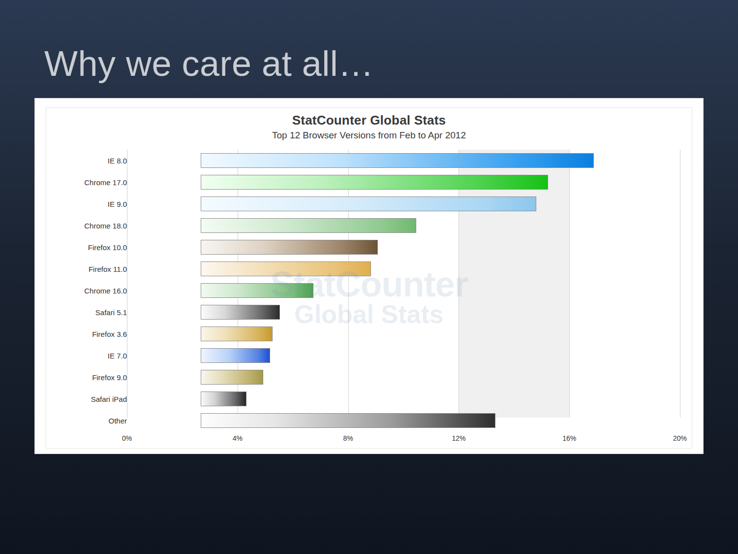Why we care at all…
StatCounter Global Stats
Top 12 Browser Versions from Feb to Apr 2012
StatCounter
Global Stats
| IE 8.0 | |
| Chrome 17.0 | |
| IE 9.0 | |
| Chrome 18.0 | |
| Firefox 10.0 | |
| Firefox 11.0 | |
| Chrome 16.0 | |
| Safari 5.1 | |
| Firefox 3.6 | |
| IE 7.0 | |
| Firefox 9.0 | |
| Safari iPad | |
| Other | |
0% 4% 8% 12% 16% 20%